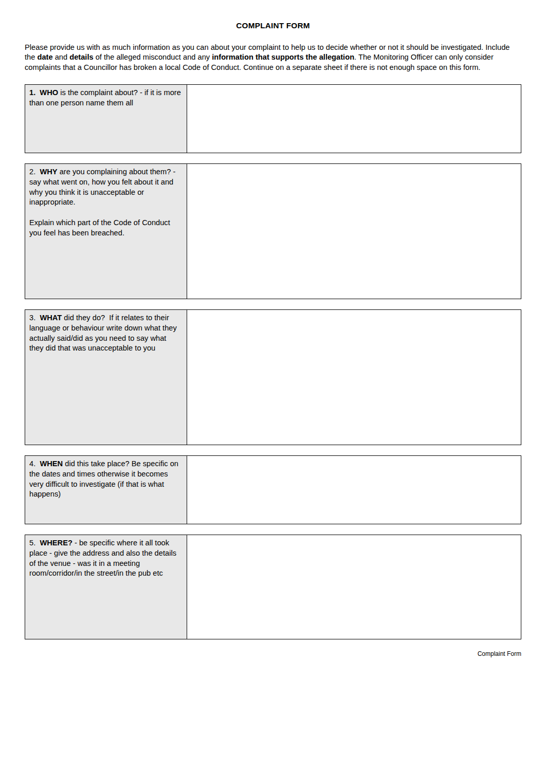COMPLAINT FORM
Please provide us with as much information as you can about your complaint to help us to decide whether or not it should be investigated. Include the date and details of the alleged misconduct and any information that supports the allegation. The Monitoring Officer can only consider complaints that a Councillor has broken a local Code of Conduct. Continue on a separate sheet if there is not enough space on this form.
| 1. WHO is the complaint about? - if it is more than one person name them all | |
| 2. WHY are you complaining about them? - say what went on, how you felt about it and why you think it is unacceptable or inappropriate. Explain which part of the Code of Conduct you feel has been breached. | |
| 3. WHAT did they do? If it relates to their language or behaviour write down what they actually said/did as you need to say what they did that was unacceptable to you | |
| 4. WHEN did this take place? Be specific on the dates and times otherwise it becomes very difficult to investigate (if that is what happens) | |
| 5. WHERE? - be specific where it all took place - give the address and also the details of the venue - was it in a meeting room/corridor/in the street/in the pub etc | |
Complaint Form